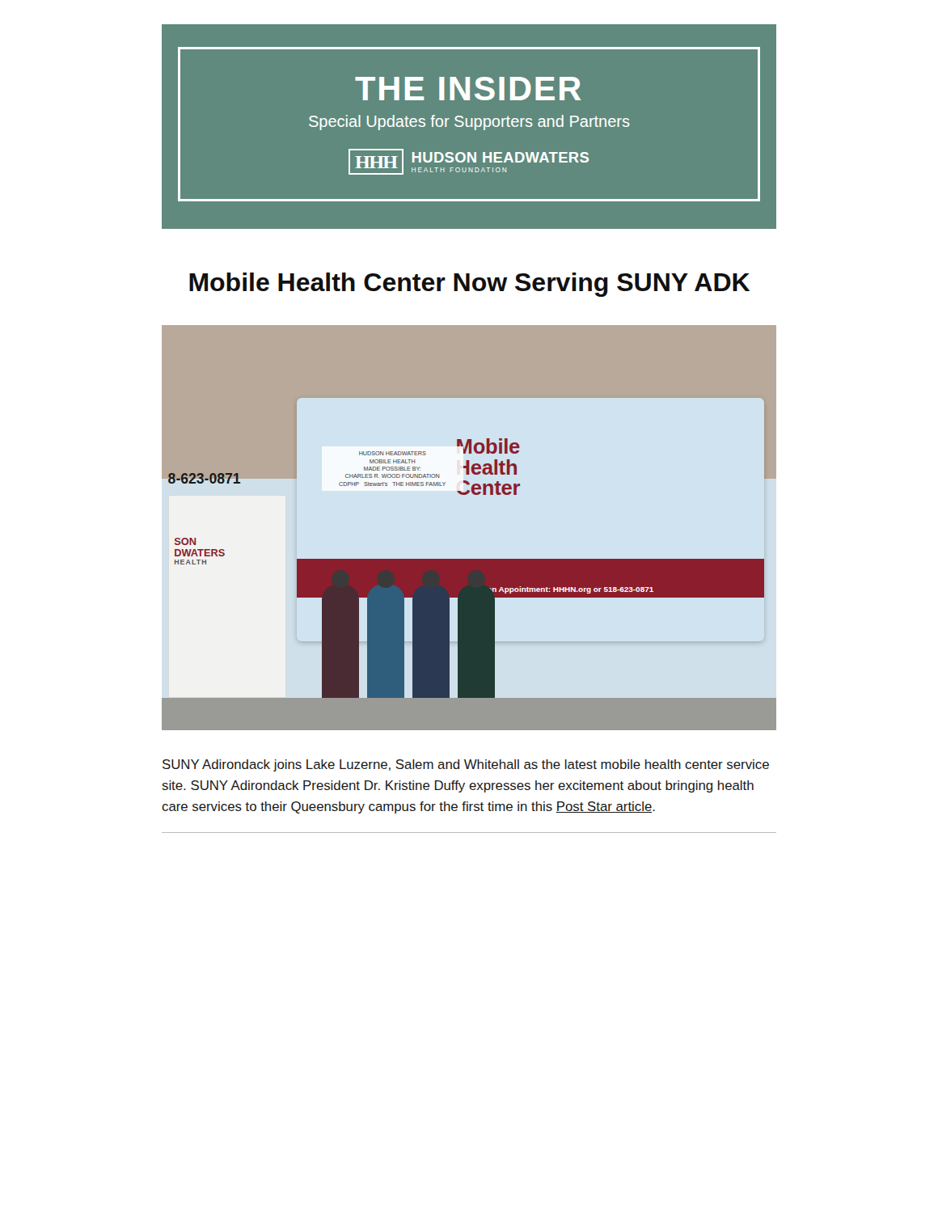THE INSIDER
Special Updates for Supporters and Partners
HHH HUDSON HEADWATERS HEALTH FOUNDATION
Mobile Health Center Now Serving SUNY ADK
MobileHealth Center
Make an Appointment: HHHN.org or 518-623-0871
HUDSON HEADWATERS
MOBILE HEALTH
MADE POSSIBLE BY:
CHARLES R. WOOD FOUNDATION
CDPHP Stewart's THE HIMES FAMILY
8-623-0871
SON DWATERS HEALTH
SUNY Adirondack joins Lake Luzerne, Salem and Whitehall as the latest mobile health center service site. SUNY Adirondack President Dr. Kristine Duffy expresses her excitement about bringing health care services to their Queensbury campus for the first time in this Post Star article.